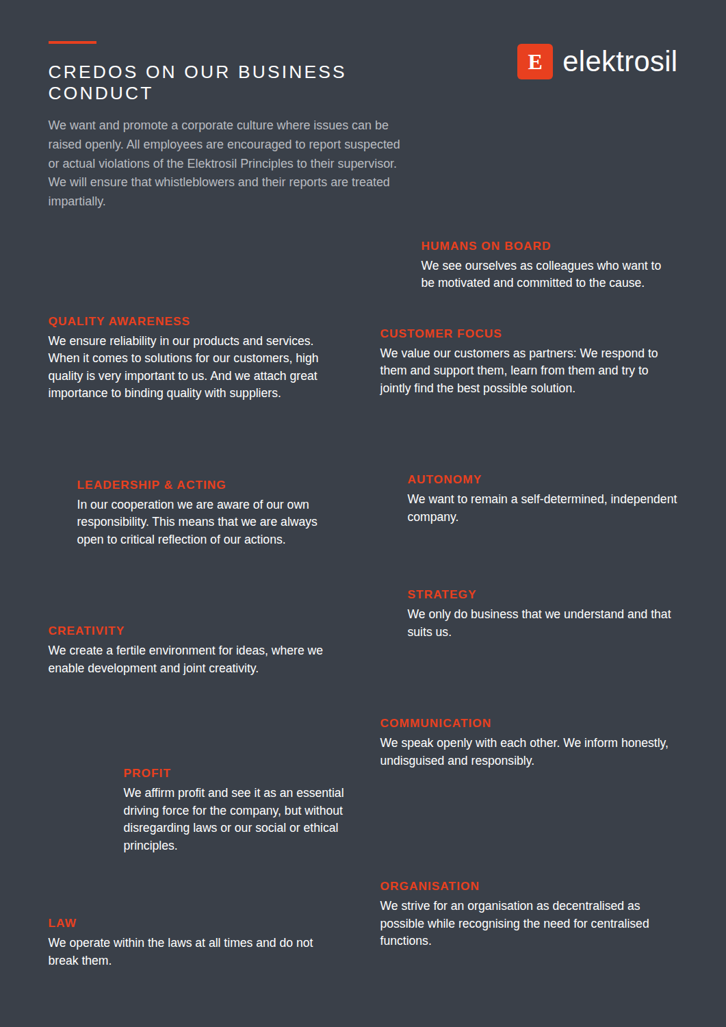Credos on our Business Conduct
We want and promote a corporate culture where issues can be raised openly. All employees are encouraged to report suspected or actual violations of the Elektrosil Principles to their supervisor. We will ensure that whistleblowers and their reports are treated impartially.
E
elektrosil
Quality Awareness
We ensure reliability in our products and services. When it comes to solutions for our customers, high quality is very important to us. And we attach great importance to binding quality with suppliers.
Leadership & Acting
In our cooperation we are aware of our own responsibility. This means that we are always open to critical reflection of our actions.
Creativity
We create a fertile environment for ideas, where we enable development and joint creativity.
Profit
We affirm profit and see it as an essential driving force for the company, but without disregarding laws or our social or ethical principles.
Law
We operate within the laws at all times and do not break them.
Humans on Board
We see ourselves as colleagues who want to be motivated and committed to the cause.
Customer Focus
We value our customers as partners: We respond to them and support them, learn from them and try to jointly find the best possible solution.
Autonomy
We want to remain a self-determined, independent company.
Strategy
We only do business that we understand and that suits us.
Communication
We speak openly with each other. We inform honestly, undisguised and responsibly.
Organisation
We strive for an organisation as decentralised as possible while recognising the need for centralised functions.